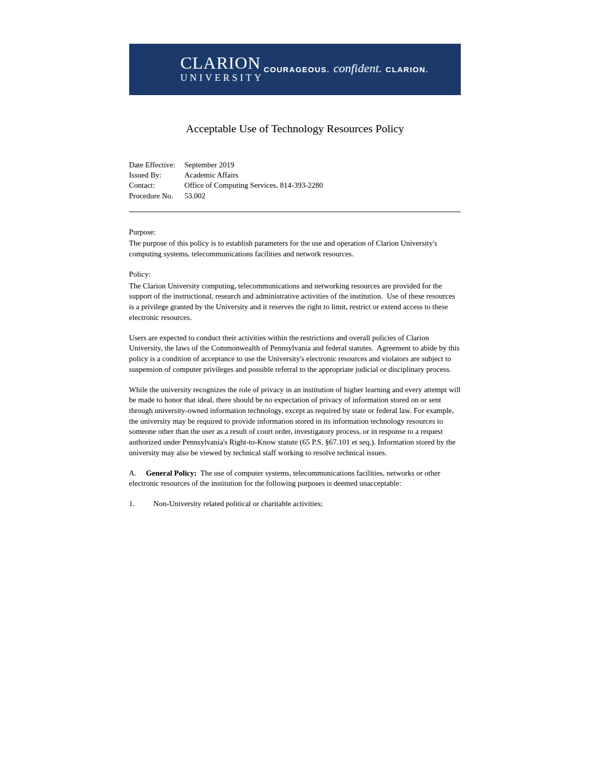CLARION UNIVERSITY
COURAGEOUS. confident. CLARION.
Acceptable Use of Technology Resources Policy
| Date Effective: | September 2019 |
| Issued By: | Academic Affairs |
| Contact: | Office of Computing Services, 814-393-2280 |
| Procedure No. | 53.002 |
Purpose:
The purpose of this policy is to establish parameters for the use and operation of Clarion University's computing systems, telecommunications facilities and network resources.
Policy:
The Clarion University computing, telecommunications and networking resources are provided for the support of the instructional, research and administrative activities of the institution. Use of these resources is a privilege granted by the University and it reserves the right to limit, restrict or extend access to these electronic resources.
Users are expected to conduct their activities within the restrictions and overall policies of Clarion University, the laws of the Commonwealth of Pennsylvania and federal statutes. Agreement to abide by this policy is a condition of acceptance to use the University's electronic resources and violators are subject to suspension of computer privileges and possible referral to the appropriate judicial or disciplinary process.
While the university recognizes the role of privacy in an institution of higher learning and every attempt will be made to honor that ideal, there should be no expectation of privacy of information stored on or sent through university-owned information technology, except as required by state or federal law. For example, the university may be required to provide information stored in its information technology resources to someone other than the user as a result of court order, investigatory process, or in response to a request authorized under Pennsylvania's Right-to-Know statute (65 P.S. §67.101 et seq.). Information stored by the university may also be viewed by technical staff working to resolve technical issues.
A. General Policy: The use of computer systems, telecommunications facilities, networks or other electronic resources of the institution for the following purposes is deemed unacceptable:
1. Non-University related political or charitable activities;